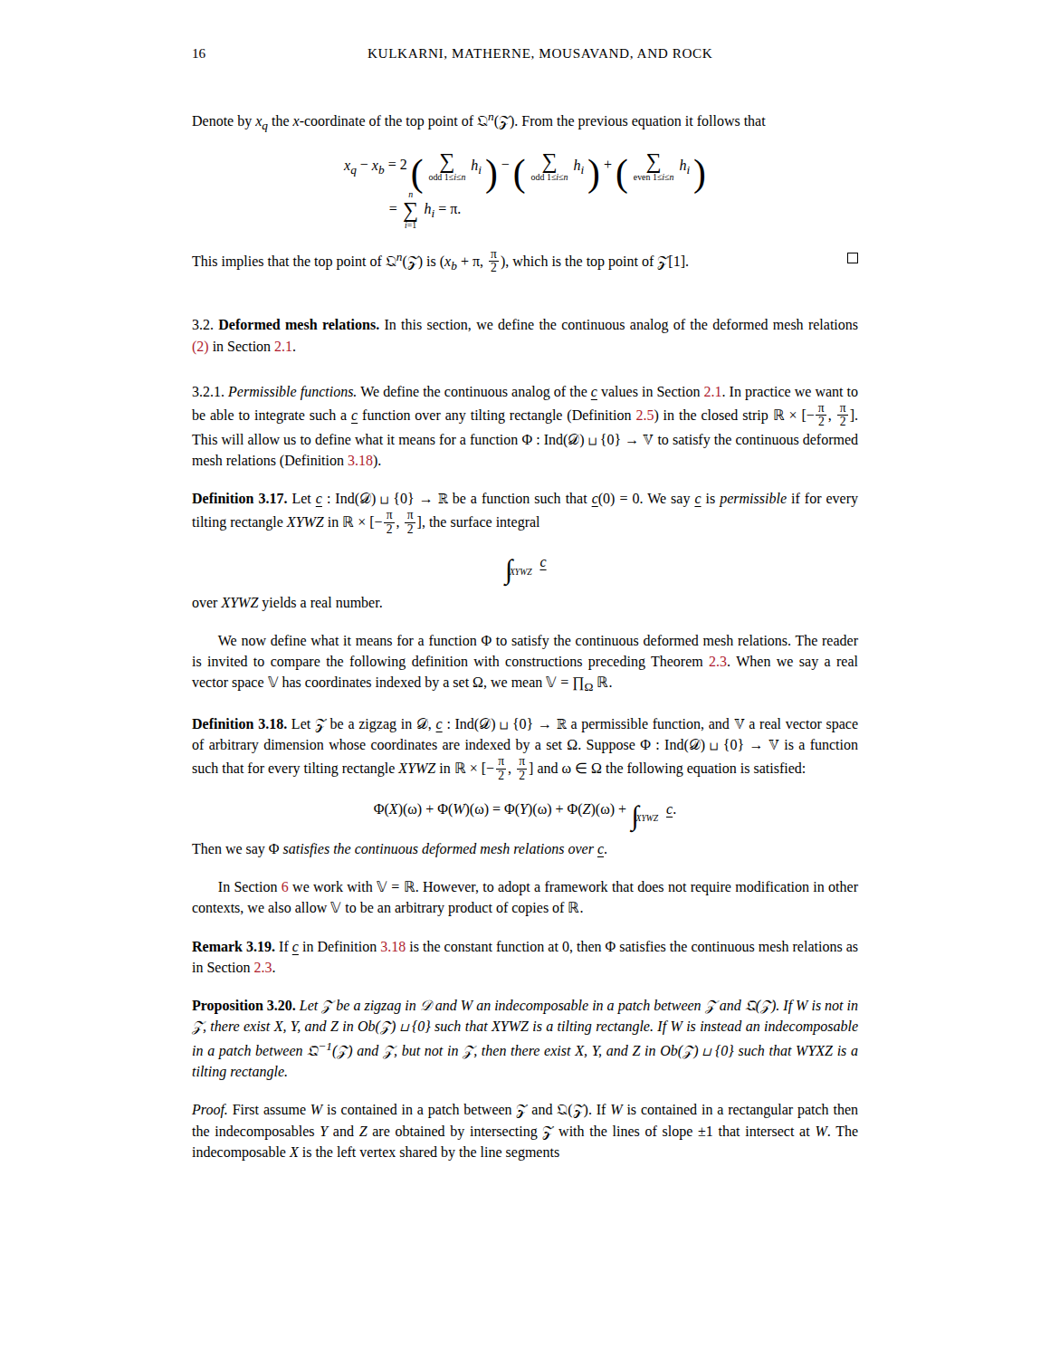16 KULKARNI, MATHERNE, MOUSAVAND, AND ROCK
Denote by xq the x-coordinate of the top point of 𝔔n(𝒵). From the previous equation it follows that
xq − xb = 2 ( ∑odd 1≤i≤n hi ) − ( ∑odd 1≤i≤n hi ) + ( ∑even 1≤i≤n hi ) = n∑i=1 hi = π.
This implies that the top point of 𝔔n(𝒵) is (xb + π, π 2), which is the top point of 𝒵[1].
3.2. Deformed mesh relations. In this section, we define the continuous analog of the deformed mesh relations (2) in Section 2.1.
3.2.1. Permissible functions. We define the continuous analog of the c values in Section 2.1. In practice we want to be able to integrate such a c function over any tilting rectangle (Definition 2.5) in the closed strip ℝ × [−π 2, π 2]. This will allow us to define what it means for a function Φ : Ind(𝒟) ⊔ {0} → 𝕍 to satisfy the continuous deformed mesh relations (Definition 3.18).
Definition 3.17. Let c : Ind(𝒟) ⊔ {0} → ℝ be a function such that c(0) = 0. We say c is permissible if for every tilting rectangle XYWZ in ℝ × [−π 2, π 2], the surface integral
∫XYWZ c
over XYWZ yields a real number.
We now define what it means for a function Φ to satisfy the continuous deformed mesh relations. The reader is invited to compare the following definition with constructions preceding Theorem 2.3. When we say a real vector space 𝕍 has coordinates indexed by a set Ω, we mean 𝕍 = ∏Ω ℝ.
Definition 3.18. Let 𝒵 be a zigzag in 𝒟, c : Ind(𝒟) ⊔ {0} → ℝ a permissible function, and 𝕍 a real vector space of arbitrary dimension whose coordinates are indexed by a set Ω. Suppose Φ : Ind(𝒟) ⊔ {0} → 𝕍 is a function such that for every tilting rectangle XYWZ in ℝ × [−π 2, π 2] and ω ∈ Ω the following equation is satisfied:
Φ(X)(ω) + Φ(W)(ω) = Φ(Y)(ω) + Φ(Z)(ω) + ∫XYWZ c.
Then we say Φ satisfies the continuous deformed mesh relations over c.
In Section 6 we work with 𝕍 = ℝ. However, to adopt a framework that does not require modification in other contexts, we also allow 𝕍 to be an arbitrary product of copies of ℝ.
Remark 3.19. If c in Definition 3.18 is the constant function at 0, then Φ satisfies the continuous mesh relations as in Section 2.3.
Proposition 3.20. Let 𝒵 be a zigzag in 𝒟 and W an indecomposable in a patch between 𝒵 and 𝔔(𝒵). If W is not in 𝒵, there exist X, Y, and Z in Ob(𝒵) ⊔ {0} such that XYWZ is a tilting rectangle. If W is instead an indecomposable in a patch between 𝔔−1(𝒵) and 𝒵, but not in 𝒵, then there exist X, Y, and Z in Ob(𝒵) ⊔ {0} such that WYXZ is a tilting rectangle.
Proof. First assume W is contained in a patch between 𝒵 and 𝔔(𝒵). If W is contained in a rectangular patch then the indecomposables Y and Z are obtained by intersecting 𝒵 with the lines of slope ±1 that intersect at W. The indecomposable X is the left vertex shared by the line segments